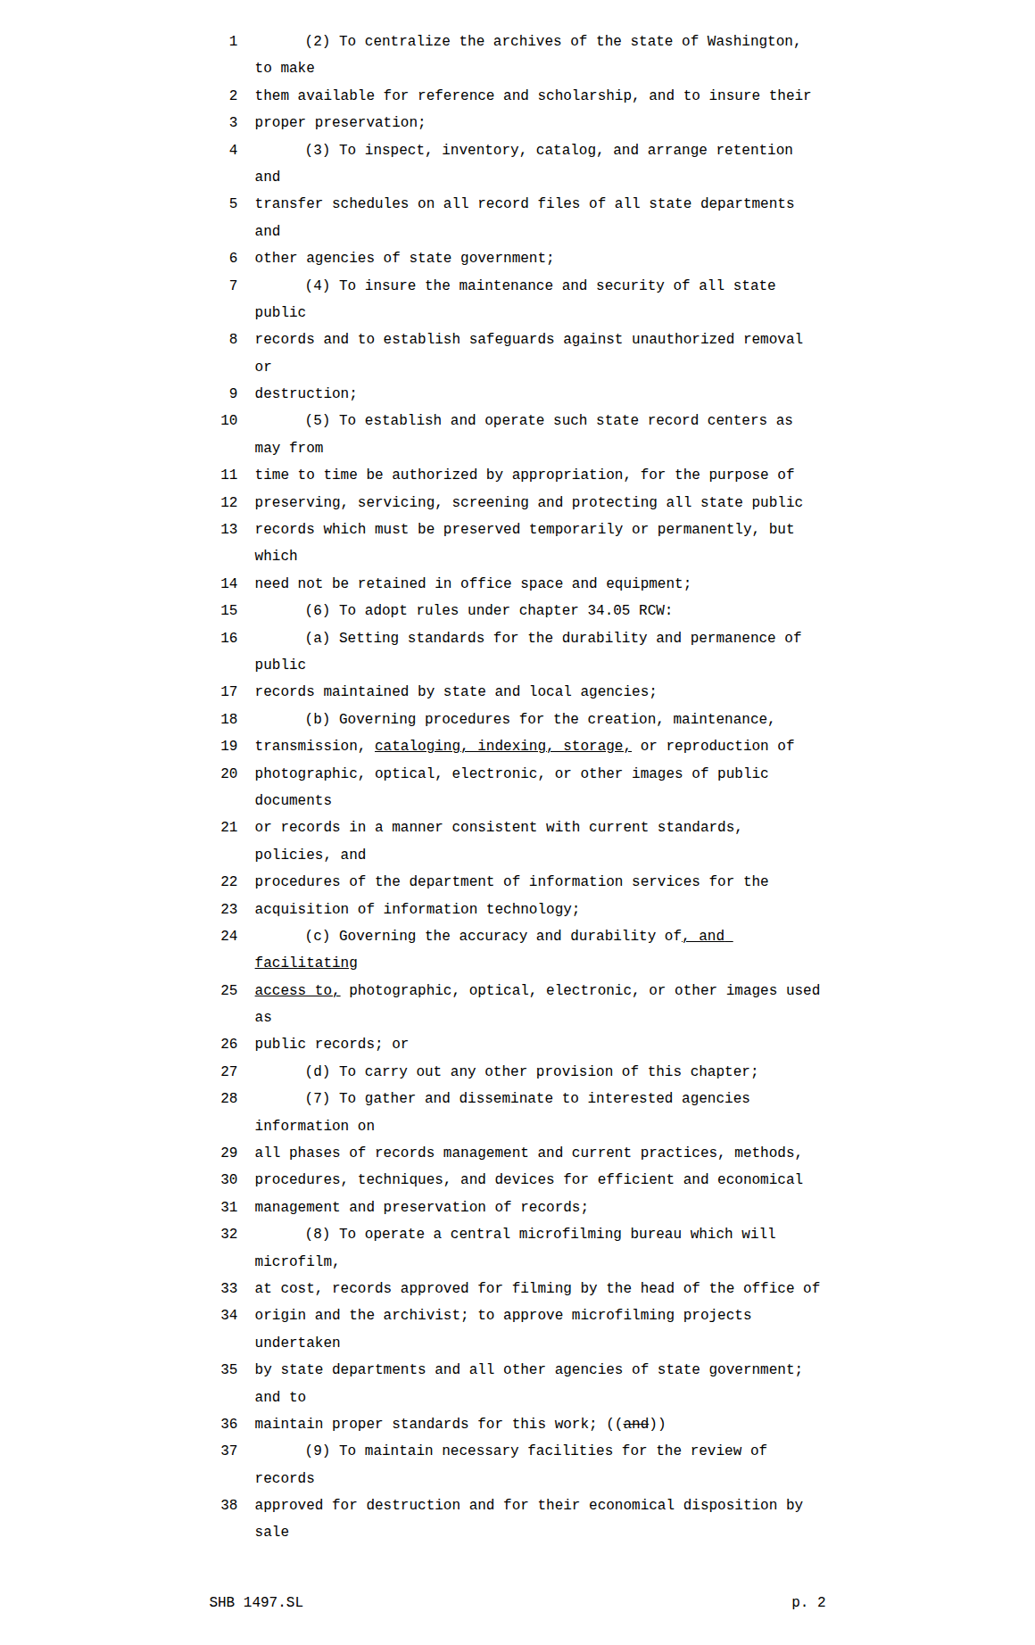(2) To centralize the archives of the state of Washington, to make
them available for reference and scholarship, and to insure their
proper preservation;
(3) To inspect, inventory, catalog, and arrange retention and
transfer schedules on all record files of all state departments and
other agencies of state government;
(4) To insure the maintenance and security of all state public
records and to establish safeguards against unauthorized removal or
destruction;
(5) To establish and operate such state record centers as may from
time to time be authorized by appropriation, for the purpose of
preserving, servicing, screening and protecting all state public
records which must be preserved temporarily or permanently, but which
need not be retained in office space and equipment;
(6) To adopt rules under chapter 34.05 RCW:
(a) Setting standards for the durability and permanence of public
records maintained by state and local agencies;
(b) Governing procedures for the creation, maintenance,
transmission, cataloging, indexing, storage, or reproduction of
photographic, optical, electronic, or other images of public documents
or records in a manner consistent with current standards, policies, and
procedures of the department of information services for the
acquisition of information technology;
(c) Governing the accuracy and durability of, and facilitating
access to, photographic, optical, electronic, or other images used as
public records; or
(d) To carry out any other provision of this chapter;
(7) To gather and disseminate to interested agencies information on
all phases of records management and current practices, methods,
procedures, techniques, and devices for efficient and economical
management and preservation of records;
(8) To operate a central microfilming bureau which will microfilm,
at cost, records approved for filming by the head of the office of
origin and the archivist; to approve microfilming projects undertaken
by state departments and all other agencies of state government; and to
maintain proper standards for this work; ((and))
(9) To maintain necessary facilities for the review of records
approved for destruction and for their economical disposition by sale
SHB 1497.SL
p. 2